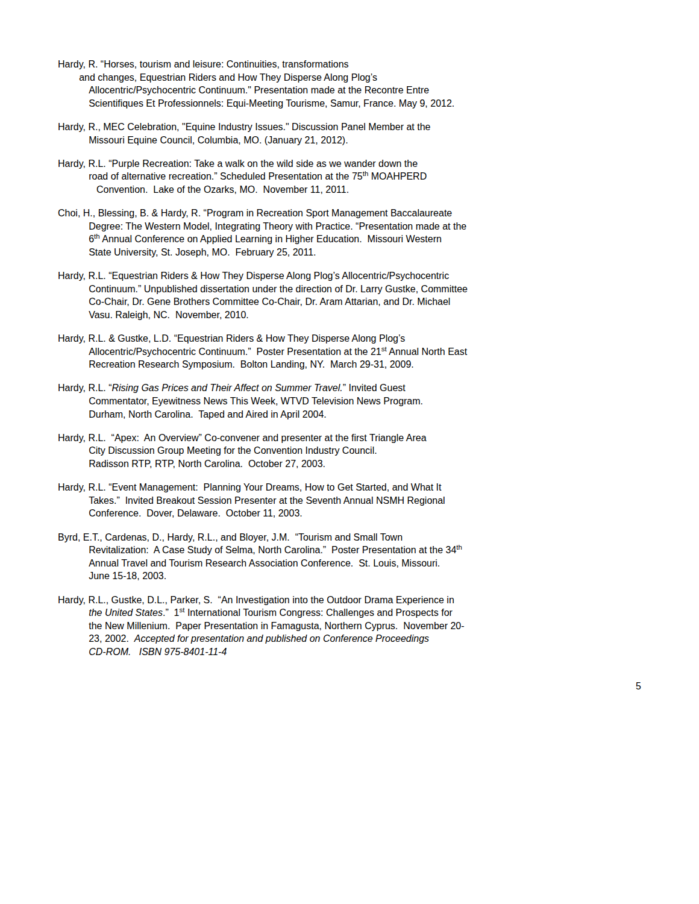Hardy, R. “Horses, tourism and leisure: Continuities, transformations
and changes, Equestrian Riders and How They Disperse Along Plog’s
Allocentric/Psychocentric Continuum." Presentation made at the Recontre Entre
Scientifiques Et Professionnels: Equi-Meeting Tourisme, Samur, France. May 9, 2012.
Hardy, R., MEC Celebration, "Equine Industry Issues." Discussion Panel Member at the
Missouri Equine Council, Columbia, MO. (January 21, 2012).
Hardy, R.L. “Purple Recreation: Take a walk on the wild side as we wander down the
road of alternative recreation.” Scheduled Presentation at the 75th MOAHPERD
Convention. Lake of the Ozarks, MO. November 11, 2011.
Choi, H., Blessing, B. & Hardy, R. “Program in Recreation Sport Management Baccalaureate
Degree: The Western Model, Integrating Theory with Practice. “Presentation made at the
6th Annual Conference on Applied Learning in Higher Education. Missouri Western
State University, St. Joseph, MO. February 25, 2011.
Hardy, R.L. “Equestrian Riders & How They Disperse Along Plog’s Allocentric/Psychocentric
Continuum.” Unpublished dissertation under the direction of Dr. Larry Gustke, Committee
Co-Chair, Dr. Gene Brothers Committee Co-Chair, Dr. Aram Attarian, and Dr. Michael
Vasu. Raleigh, NC. November, 2010.
Hardy, R.L. & Gustke, L.D. “Equestrian Riders & How They Disperse Along Plog’s
Allocentric/Psychocentric Continuum.” Poster Presentation at the 21st Annual North East
Recreation Research Symposium. Bolton Landing, NY. March 29-31, 2009.
Hardy, R.L. “Rising Gas Prices and Their Affect on Summer Travel.” Invited Guest
Commentator, Eyewitness News This Week, WTVD Television News Program.
Durham, North Carolina. Taped and Aired in April 2004.
Hardy, R.L. “Apex: An Overview” Co-convener and presenter at the first Triangle Area
City Discussion Group Meeting for the Convention Industry Council.
Radisson RTP, RTP, North Carolina. October 27, 2003.
Hardy, R.L. “Event Management: Planning Your Dreams, How to Get Started, and What It
Takes.” Invited Breakout Session Presenter at the Seventh Annual NSMH Regional
Conference. Dover, Delaware. October 11, 2003.
Byrd, E.T., Cardenas, D., Hardy, R.L., and Bloyer, J.M. “Tourism and Small Town
Revitalization: A Case Study of Selma, North Carolina.” Poster Presentation at the 34th
Annual Travel and Tourism Research Association Conference. St. Louis, Missouri.
June 15-18, 2003.
Hardy, R.L., Gustke, D.L., Parker, S. “An Investigation into the Outdoor Drama Experience in
the United States.” 1st International Tourism Congress: Challenges and Prospects for
the New Millenium. Paper Presentation in Famagusta, Northern Cyprus. November 20-
23, 2002. Accepted for presentation and published on Conference Proceedings
CD-ROM. ISBN 975-8401-11-4
5